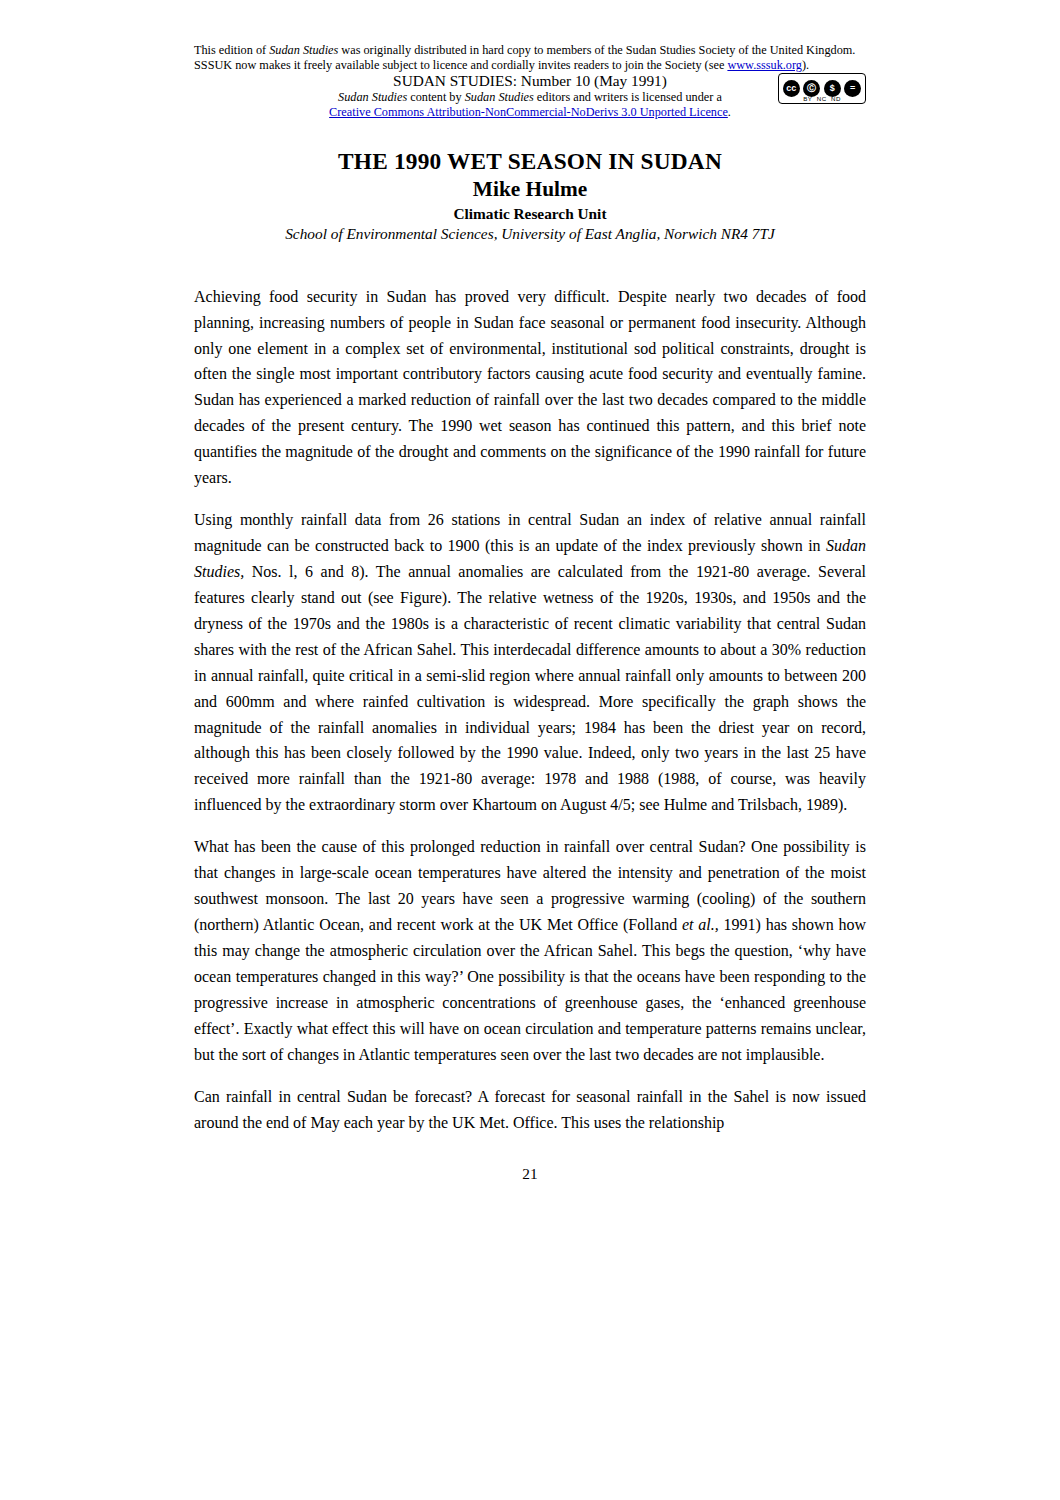This edition of Sudan Studies was originally distributed in hard copy to members of the Sudan Studies Society of the United Kingdom. SSSUK now makes it freely available subject to licence and cordially invites readers to join the Society (see www.sssuk.org).
SUDAN STUDIES: Number 10 (May 1991)
Sudan Studies content by Sudan Studies editors and writers is licensed under a
Creative Commons Attribution-NonCommercial-NoDerivs 3.0 Unported Licence.
ccⒸ$=
BY NC ND
THE 1990 WET SEASON IN SUDAN
Mike Hulme
Climatic Research Unit
School of Environmental Sciences, University of East Anglia, Norwich NR4 7TJ
Achieving food security in Sudan has proved very difficult. Despite nearly two decades of food planning, increasing numbers of people in Sudan face seasonal or permanent food insecurity. Although only one element in a complex set of environmental, institutional sod political constraints, drought is often the single most important contributory factors causing acute food security and eventually famine. Sudan has experienced a marked reduction of rainfall over the last two decades compared to the middle decades of the present century. The 1990 wet season has continued this pattern, and this brief note quantifies the magnitude of the drought and comments on the significance of the 1990 rainfall for future years.
Using monthly rainfall data from 26 stations in central Sudan an index of relative annual rainfall magnitude can be constructed back to 1900 (this is an update of the index previously shown in Sudan Studies, Nos. l, 6 and 8). The annual anomalies are calculated from the 1921-80 average. Several features clearly stand out (see Figure). The relative wetness of the 1920s, 1930s, and 1950s and the dryness of the 1970s and the 1980s is a characteristic of recent climatic variability that central Sudan shares with the rest of the African Sahel. This interdecadal difference amounts to about a 30% reduction in annual rainfall, quite critical in a semi-slid region where annual rainfall only amounts to between 200 and 600mm and where rainfed cultivation is widespread. More specifically the graph shows the magnitude of the rainfall anomalies in individual years; 1984 has been the driest year on record, although this has been closely followed by the 1990 value. Indeed, only two years in the last 25 have received more rainfall than the 1921-80 average: 1978 and 1988 (1988, of course, was heavily influenced by the extraordinary storm over Khartoum on August 4/5; see Hulme and Trilsbach, 1989).
What has been the cause of this prolonged reduction in rainfall over central Sudan? One possibility is that changes in large-scale ocean temperatures have altered the intensity and penetration of the moist southwest monsoon. The last 20 years have seen a progressive warming (cooling) of the southern (northern) Atlantic Ocean, and recent work at the UK Met Office (Folland et al., 1991) has shown how this may change the atmospheric circulation over the African Sahel. This begs the question, ‘why have ocean temperatures changed in this way?’ One possibility is that the oceans have been responding to the progressive increase in atmospheric concentrations of greenhouse gases, the ‘enhanced greenhouse effect’. Exactly what effect this will have on ocean circulation and temperature patterns remains unclear, but the sort of changes in Atlantic temperatures seen over the last two decades are not implausible.
Can rainfall in central Sudan be forecast? A forecast for seasonal rainfall in the Sahel is now issued around the end of May each year by the UK Met. Office. This uses the relationship
21